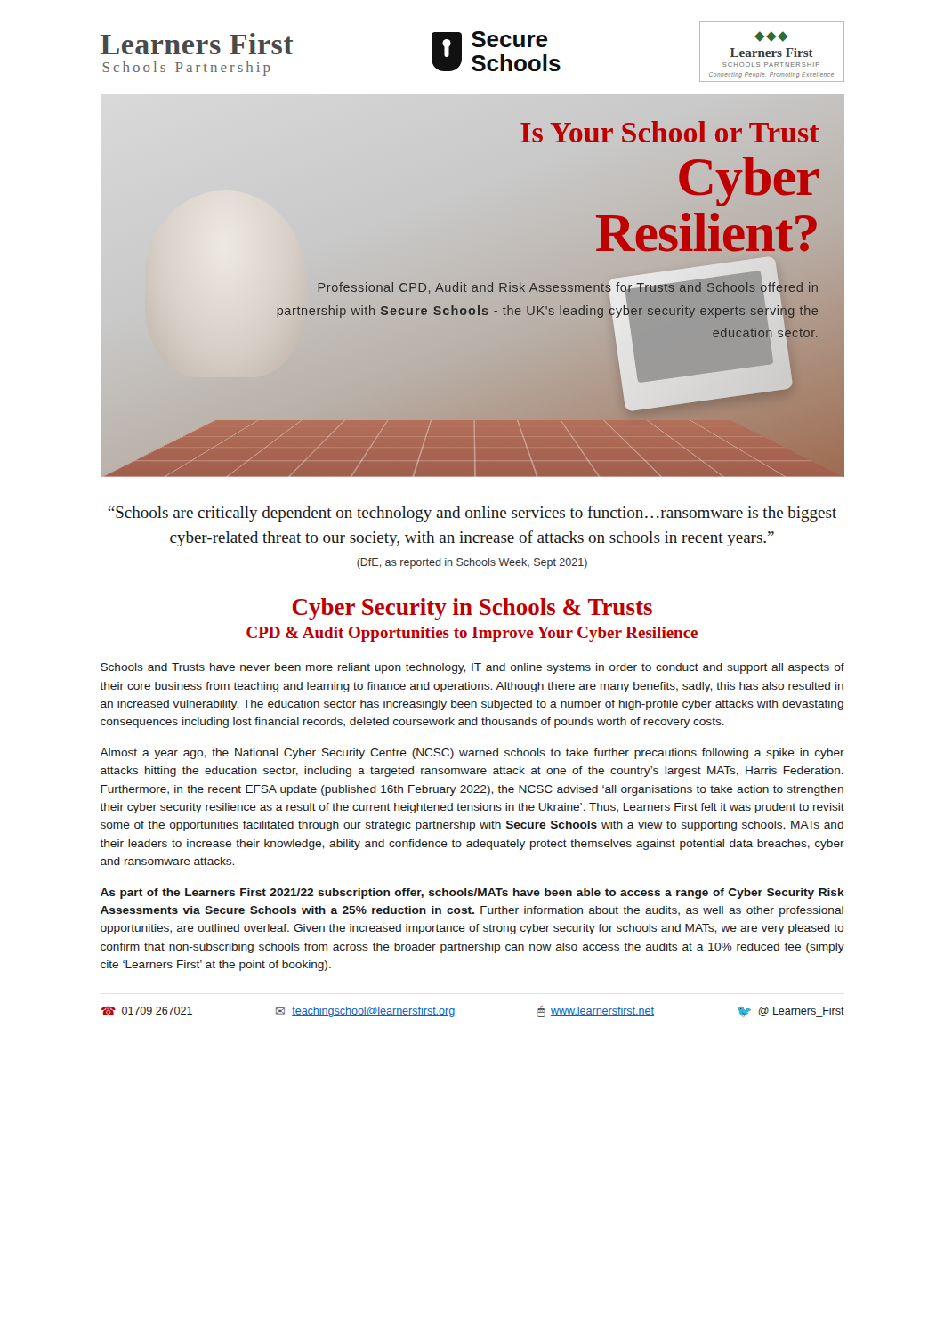Learners First
Schools Partnership
Secure Schools
◆◆◆
Learners First
SCHOOLS PARTNERSHIP
Connecting People, Promoting Excellence
Is Your School or Trust Cyber Resilient?
Professional CPD, Audit and Risk Assessments for Trusts and Schools offered in partnership with Secure Schools - the UK's leading cyber security experts serving the education sector.
“Schools are critically dependent on technology and online services to function…ransomware is the biggest cyber-related threat to our society, with an increase of attacks on schools in recent years.” (DfE, as reported in Schools Week, Sept 2021)
Cyber Security in Schools & Trusts
CPD & Audit Opportunities to Improve Your Cyber Resilience
Schools and Trusts have never been more reliant upon technology, IT and online systems in order to conduct and support all aspects of their core business from teaching and learning to finance and operations. Although there are many benefits, sadly, this has also resulted in an increased vulnerability. The education sector has increasingly been subjected to a number of high-profile cyber attacks with devastating consequences including lost financial records, deleted coursework and thousands of pounds worth of recovery costs.
Almost a year ago, the National Cyber Security Centre (NCSC) warned schools to take further precautions following a spike in cyber attacks hitting the education sector, including a targeted ransomware attack at one of the country’s largest MATs, Harris Federation. Furthermore, in the recent EFSA update (published 16th February 2022), the NCSC advised ‘all organisations to take action to strengthen their cyber security resilience as a result of the current heightened tensions in the Ukraine’. Thus, Learners First felt it was prudent to revisit some of the opportunities facilitated through our strategic partnership with Secure Schools with a view to supporting schools, MATs and their leaders to increase their knowledge, ability and confidence to adequately protect themselves against potential data breaches, cyber and ransomware attacks.
As part of the Learners First 2021/22 subscription offer, schools/MATs have been able to access a range of Cyber Security Risk Assessments via Secure Schools with a 25% reduction in cost. Further information about the audits, as well as other professional opportunities, are outlined overleaf. Given the increased importance of strong cyber security for schools and MATs, we are very pleased to confirm that non-subscribing schools from across the broader partnership can now also access the audits at a 10% reduced fee (simply cite ‘Learners First’ at the point of booking).
☎ 01709 267021
✉ teachingschool@learnersfirst.org
🖱 www.learnersfirst.net
🐦 @ Learners_First